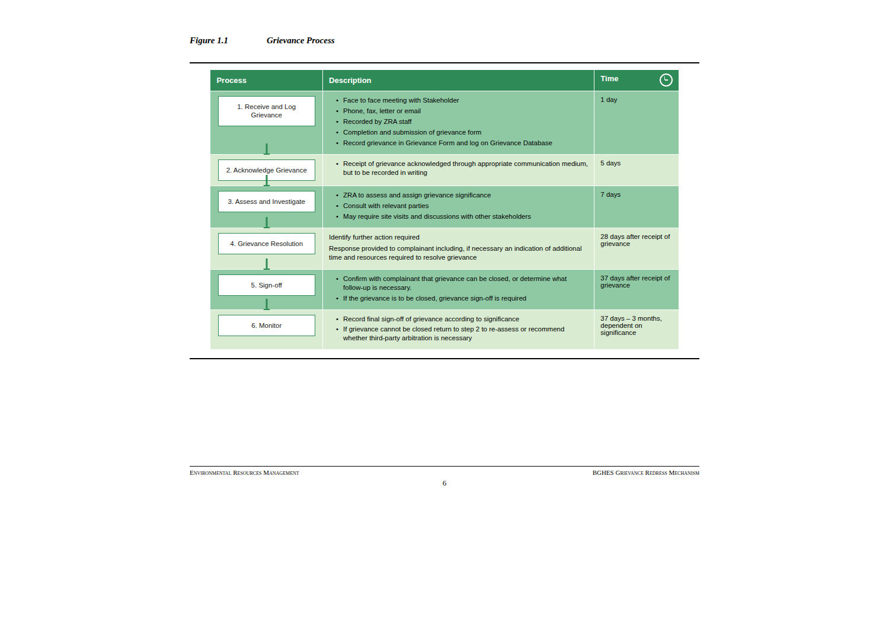Figure 1.1 Grievance Process
| Process | Description | Time |
| --- | --- | --- |
| 1. Receive and Log Grievance | Face to face meeting with Stakeholder Phone, fax, letter or email Recorded by ZRA staff Completion and submission of grievance form Record grievance in Grievance Form and log on Grievance Database | 1 day |
| 2. Acknowledge Grievance | Receipt of grievance acknowledged through appropriate communication medium, but to be recorded in writing | 5 days |
| 3. Assess and Investigate | ZRA to assess and assign grievance significance Consult with relevant parties May require site visits and discussions with other stakeholders | 7 days |
| 4. Grievance Resolution | Identify further action required Response provided to complainant including, if necessary an indication of additional time and resources required to resolve grievance | 28 days after receipt of grievance |
| 5. Sign-off | Confirm with complainant that grievance can be closed, or determine what follow-up is necessary. If the grievance is to be closed, grievance sign-off is required | 37 days after receipt of grievance |
| 6. Monitor | Record final sign-off of grievance according to significance If grievance cannot be closed return to step 2 to re-assess or recommend whether third-party arbitration is necessary | 37 days – 3 months, dependent on significance |
Environmental Resources Management BGHES Grievance Redress Mechanism
6